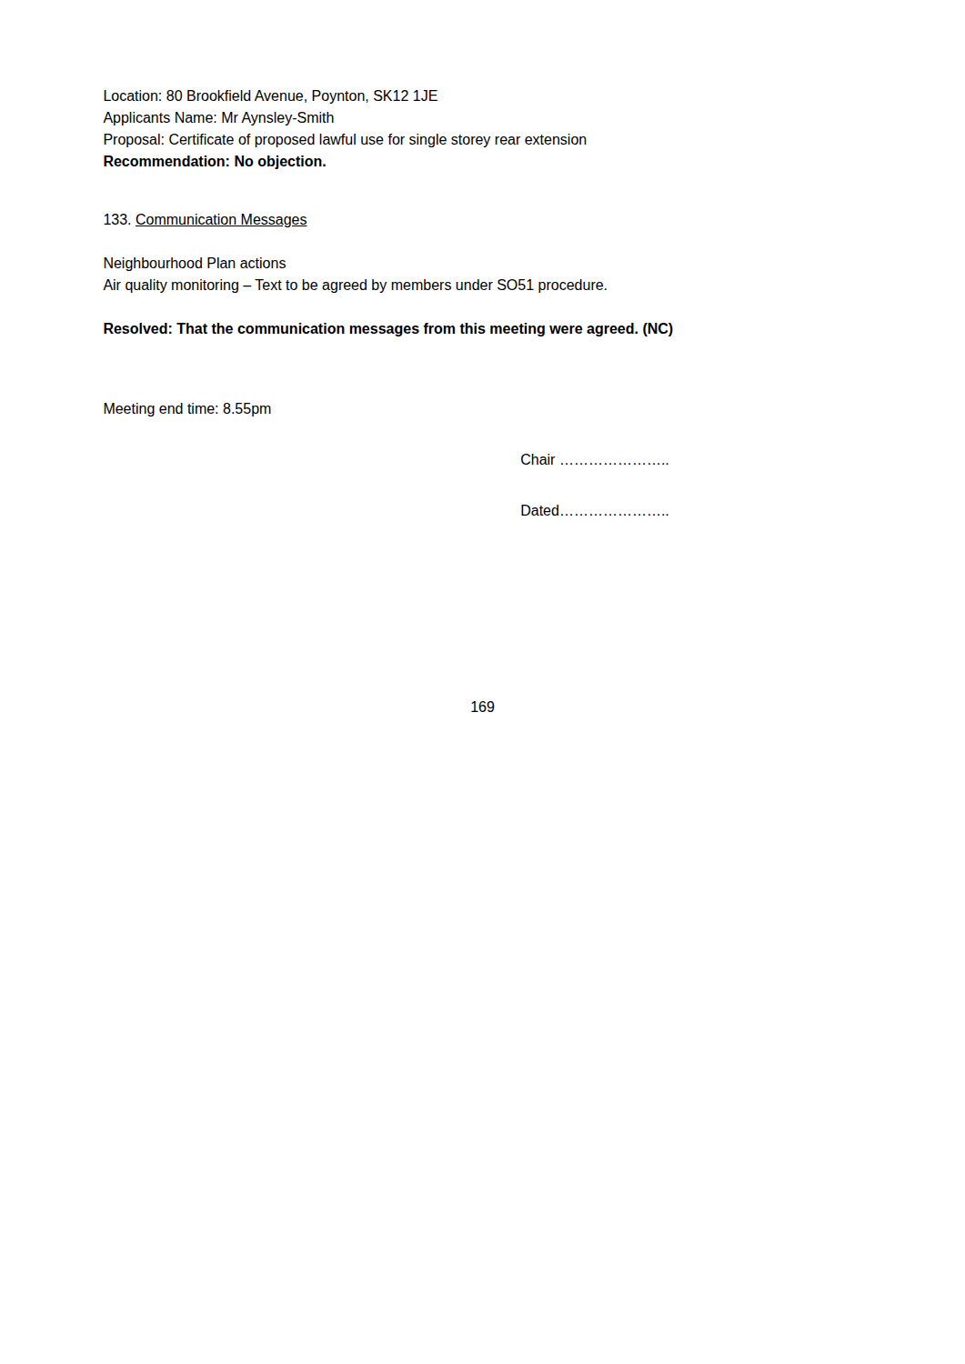Location: 80 Brookfield Avenue, Poynton, SK12 1JE
Applicants Name: Mr Aynsley-Smith
Proposal: Certificate of proposed lawful use for single storey rear extension
Recommendation: No objection.
133.
Communication Messages
Neighbourhood Plan actions
Air quality monitoring – Text to be agreed by members under SO51 procedure.
Resolved: That the communication messages from this meeting were agreed. (NC)
Meeting end time: 8.55pm
Chair …………………..
Dated…………………..
169